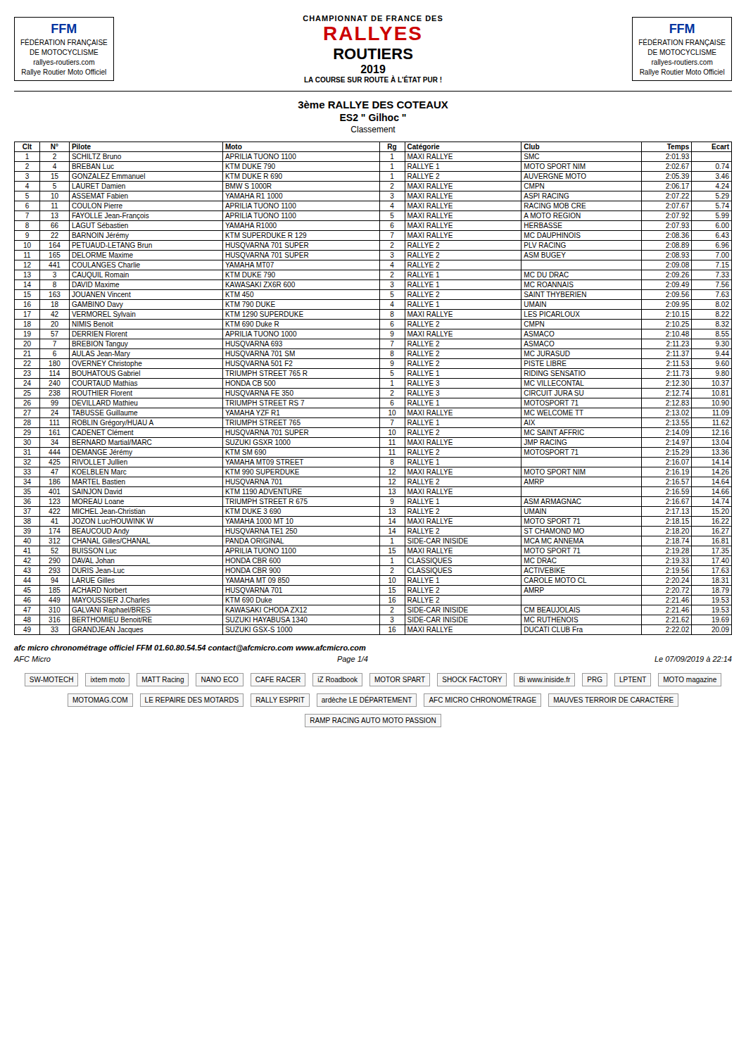FFM
FÉDÉRATION FRANÇAISE
DE MOTOCYCLISME
rallyes-routiers.com
Rallye Routier Moto Officiel
CHAMPIONNAT DE FRANCE DES
RALLYES
ROUTIERS
2019
LA COURSE SUR ROUTE À L'ÉTAT PUR !
FFM
FÉDÉRATION FRANÇAISE
DE MOTOCYCLISME
rallyes-routiers.com
Rallye Routier Moto Officiel
3ème RALLYE DES COTEAUX
ES2 " Gilhoc "
Classement
| Clt | N° | Pilote | Moto | Rg | Catégorie | Club | Temps | Ecart |
| --- | --- | --- | --- | --- | --- | --- | --- | --- |
| 1 | 2 | SCHILTZ Bruno | APRILIA TUONO 1100 | 1 | MAXI RALLYE | SMC | 2:01.93 | |
| 2 | 4 | BREBAN Luc | KTM DUKE 790 | 1 | RALLYE 1 | MOTO SPORT NIM | 2:02.67 | 0.74 |
| 3 | 15 | GONZALEZ Emmanuel | KTM DUKE R 690 | 1 | RALLYE 2 | AUVERGNE MOTO | 2:05.39 | 3.46 |
| 4 | 5 | LAURET Damien | BMW S 1000R | 2 | MAXI RALLYE | CMPN | 2:06.17 | 4.24 |
| 5 | 10 | ASSEMAT Fabien | YAMAHA R1 1000 | 3 | MAXI RALLYE | ASPI RACING | 2:07.22 | 5.29 |
| 6 | 11 | COULON Pierre | APRILIA TUONO 1100 | 4 | MAXI RALLYE | RACING MOB CRE | 2:07.67 | 5.74 |
| 7 | 13 | FAYOLLE Jean-François | APRILIA TUONO 1100 | 5 | MAXI RALLYE | A MOTO REGION | 2:07.92 | 5.99 |
| 8 | 66 | LAGUT Sébastien | YAMAHA R1000 | 6 | MAXI RALLYE | HERBASSE | 2:07.93 | 6.00 |
| 9 | 22 | BARNOIN Jérémy | KTM SUPERDUKE R 129 | 7 | MAXI RALLYE | MC DAUPHINOIS | 2:08.36 | 6.43 |
| 10 | 164 | PETUAUD-LETANG Brun | HUSQVARNA 701 SUPER | 2 | RALLYE 2 | PLV RACING | 2:08.89 | 6.96 |
| 11 | 165 | DELORME Maxime | HUSQVARNA 701 SUPER | 3 | RALLYE 2 | ASM BUGEY | 2:08.93 | 7.00 |
| 12 | 441 | COULANGES Charlie | YAMAHA MT07 | 4 | RALLYE 2 | | 2:09.08 | 7.15 |
| 13 | 3 | CAUQUIL Romain | KTM DUKE 790 | 2 | RALLYE 1 | MC DU DRAC | 2:09.26 | 7.33 |
| 14 | 8 | DAVID Maxime | KAWASAKI ZX6R 600 | 3 | RALLYE 1 | MC ROANNAIS | 2:09.49 | 7.56 |
| 15 | 163 | JOUANEN Vincent | KTM 450 | 5 | RALLYE 2 | SAINT THYBERIEN | 2:09.56 | 7.63 |
| 16 | 18 | GAMBINO Davy | KTM 790 DUKE | 4 | RALLYE 1 | UMAIN | 2:09.95 | 8.02 |
| 17 | 42 | VERMOREL Sylvain | KTM 1290 SUPERDUKE | 8 | MAXI RALLYE | LES PICARLOUX | 2:10.15 | 8.22 |
| 18 | 20 | NIMIS Benoit | KTM 690 Duke R | 6 | RALLYE 2 | CMPN | 2:10.25 | 8.32 |
| 19 | 57 | DERRIEN Florent | APRILIA TUONO 1000 | 9 | MAXI RALLYE | ASMACO | 2:10.48 | 8.55 |
| 20 | 7 | BREBION Tanguy | HUSQVARNA 693 | 7 | RALLYE 2 | ASMACO | 2:11.23 | 9.30 |
| 21 | 6 | AULAS Jean-Mary | HUSQVARNA 701 SM | 8 | RALLYE 2 | MC JURASUD | 2:11.37 | 9.44 |
| 22 | 180 | OVERNEY Christophe | HUSQVARNA 501 F2 | 9 | RALLYE 2 | PISTE LIBRE | 2:11.53 | 9.60 |
| 23 | 114 | BOUHATOUS Gabriel | TRIUMPH STREET 765 R | 5 | RALLYE 1 | RIDING SENSATIO | 2:11.73 | 9.80 |
| 24 | 240 | COURTAUD Mathias | HONDA CB 500 | 1 | RALLYE 3 | MC VILLECONTAL | 2:12.30 | 10.37 |
| 25 | 238 | ROUTHIER Florent | HUSQVARNA FE 350 | 2 | RALLYE 3 | CIRCUIT JURA SU | 2:12.74 | 10.81 |
| 26 | 99 | DEVILLARD Mathieu | TRIUMPH STREET RS 7 | 6 | RALLYE 1 | MOTOSPORT 71 | 2:12.83 | 10.90 |
| 27 | 24 | TABUSSE Guillaume | YAMAHA YZF R1 | 10 | MAXI RALLYE | MC WELCOME TT | 2:13.02 | 11.09 |
| 28 | 111 | ROBLIN Grégory/HUAU A | TRIUMPH STREET 765 | 7 | RALLYE 1 | AIX | 2:13.55 | 11.62 |
| 29 | 161 | CADENET Clément | HUSQVARNA 701 SUPER | 10 | RALLYE 2 | MC SAINT AFFRIC | 2:14.09 | 12.16 |
| 30 | 34 | BERNARD Martial/MARC | SUZUKI GSXR 1000 | 11 | MAXI RALLYE | JMP RACING | 2:14.97 | 13.04 |
| 31 | 444 | DEMANGE Jérémy | KTM SM 690 | 11 | RALLYE 2 | MOTOSPORT 71 | 2:15.29 | 13.36 |
| 32 | 425 | RIVOLLET Jullien | YAMAHA MT09 STREET | 8 | RALLYE 1 | | 2:16.07 | 14.14 |
| 33 | 47 | KOELBLEN Marc | KTM 990 SUPERDUKE | 12 | MAXI RALLYE | MOTO SPORT NIM | 2:16.19 | 14.26 |
| 34 | 186 | MARTEL Bastien | HUSQVARNA 701 | 12 | RALLYE 2 | AMRP | 2:16.57 | 14.64 |
| 35 | 401 | SAINJON David | KTM 1190 ADVENTURE | 13 | MAXI RALLYE | | 2:16.59 | 14.66 |
| 36 | 123 | MOREAU Loane | TRIUMPH STREET R 675 | 9 | RALLYE 1 | ASM ARMAGNAC | 2:16.67 | 14.74 |
| 37 | 422 | MICHEL Jean-Christian | KTM DUKE 3 690 | 13 | RALLYE 2 | UMAIN | 2:17.13 | 15.20 |
| 38 | 41 | JOZON Luc/HOUWINK W | YAMAHA 1000 MT 10 | 14 | MAXI RALLYE | MOTO SPORT 71 | 2:18.15 | 16.22 |
| 39 | 174 | BEAUCOUD Andy | HUSQVARNA TE1 250 | 14 | RALLYE 2 | ST CHAMOND MO | 2:18.20 | 16.27 |
| 40 | 312 | CHANAL Gilles/CHANAL | PANDA ORIGINAL | 1 | SIDE-CAR INISIDE | MCA MC ANNEMA | 2:18.74 | 16.81 |
| 41 | 52 | BUISSON Luc | APRILIA TUONO 1100 | 15 | MAXI RALLYE | MOTO SPORT 71 | 2:19.28 | 17.35 |
| 42 | 290 | DAVAL Johan | HONDA CBR 600 | 1 | CLASSIQUES | MC DRAC | 2:19.33 | 17.40 |
| 43 | 293 | DURIS Jean-Luc | HONDA CBR 900 | 2 | CLASSIQUES | ACTIVEBIKE | 2:19.56 | 17.63 |
| 44 | 94 | LARUE Gilles | YAMAHA MT 09 850 | 10 | RALLYE 1 | CAROLE MOTO CL | 2:20.24 | 18.31 |
| 45 | 185 | ACHARD Norbert | HUSQVARNA 701 | 15 | RALLYE 2 | AMRP | 2:20.72 | 18.79 |
| 46 | 449 | MAYOUSSIER J.Charles | KTM 690 Duke | 16 | RALLYE 2 | | 2:21.46 | 19.53 |
| 47 | 310 | GALVANI Raphael/BRES | KAWASAKI CHODA ZX12 | 2 | SIDE-CAR INISIDE | CM BEAUJOLAIS | 2:21.46 | 19.53 |
| 48 | 316 | BERTHOMIEU Benoit/RE | SUZUKI HAYABUSA 1340 | 3 | SIDE-CAR INISIDE | MC RUTHENOIS | 2:21.62 | 19.69 |
| 49 | 33 | GRANDJEAN Jacques | SUZUKI GSX-S 1000 | 16 | MAXI RALLYE | DUCATI CLUB Fra | 2:22.02 | 20.09 |
afc micro chronométrage officiel FFM 01.60.80.54.54 contact@afcmicro.com www.afcmicro.com
AFC Micro Page 1/4 Le 07/09/2019 à 22:14
SW-MOTECH ixtem moto MATT Racing NANO ECO CAFE RACER iZ Roadbook MOTOR SPART SHOCK FACTORY Bi www.iniside.fr PRG LPTENT MOTO magazine MOTOMAG.COM LE REPAIRE DES MOTARDS RALLY ESPRIT ardèche LE DÉPARTEMENT AFC MICRO CHRONOMÉTRAGE MAUVES TERROIR DE CARACTÈRE RAMP RACING AUTO MOTO PASSION